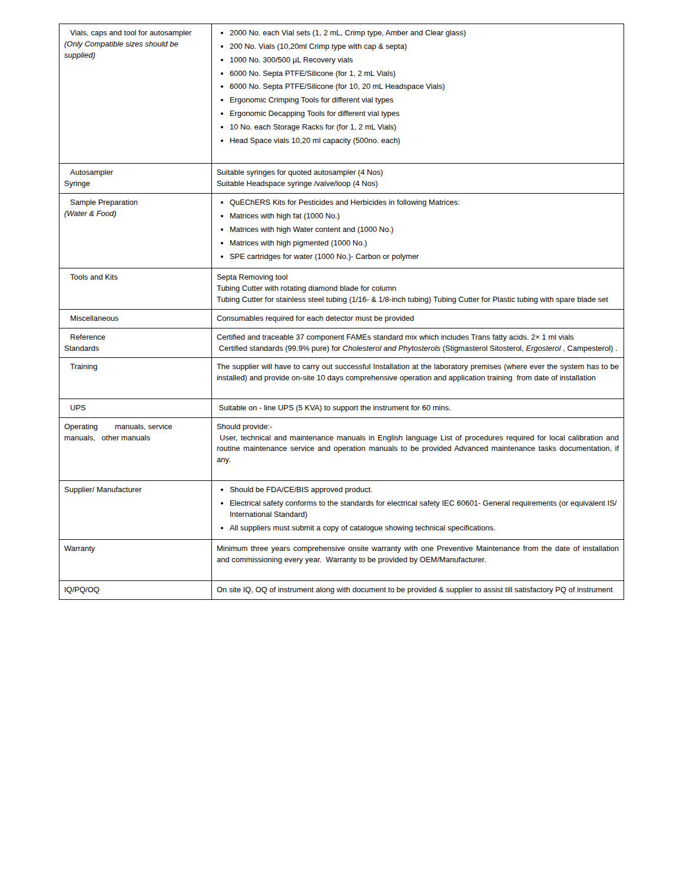| Vials, caps and tool for autosampler (Only Compatible sizes should be supplied) | 2000 No. each Vial sets (1, 2 mL, Crimp type, Amber and Clear glass) 200 No. Vials (10,20ml Crimp type with cap & septa) 1000 No. 300/500 µL Recovery vials 6000 No. Septa PTFE/Silicone (for 1, 2 mL Vials) 6000 No. Septa PTFE/Silicone (for 10, 20 mL Headspace Vials) Ergonomic Crimping Tools for different vial types Ergonomic Decapping Tools for different vial types 10 No. each Storage Racks for (for 1, 2 mL Vials) Head Space vials 10,20 ml capacity (500no. each) |
| Autosampler Syringe | Suitable syringes for quoted autosampler (4 Nos) Suitable Headspace syringe /valve/loop (4 Nos) |
| Sample Preparation (Water & Food) | QuEChERS Kits for Pesticides and Herbicides in following Matrices: Matrices with high fat (1000 No.) Matrices with high Water content and (1000 No.) Matrices with high pigmented (1000 No.) SPE cartridges for water (1000 No.)- Carbon or polymer |
| Tools and Kits | Septa Removing tool Tubing Cutter with rotating diamond blade for column Tubing Cutter for stainless steel tubing (1/16- & 1/8-inch tubing) Tubing Cutter for Plastic tubing with spare blade set |
| Miscellaneous | Consumables required for each detector must be provided |
| Reference Standards | Certified and traceable 37 component FAMEs standard mix which includes Trans fatty acids. 2× 1 ml vials Certified standards (99.9% pure) for Cholesterol and Phytosterols (Stigmasterol Sitosterol, Ergosterol , Campesterol) . |
| Training | The supplier will have to carry out successful Installation at the laboratory premises (where ever the system has to be installed) and provide on-site 10 days comprehensive operation and application training from date of installation |
| UPS | Suitable on - line UPS (5 KVA) to support the instrument for 60 mins. |
| Operating manuals, service manuals, other manuals | Should provide:- User, technical and maintenance manuals in English language List of procedures required for local calibration and routine maintenance service and operation manuals to be provided Advanced maintenance tasks documentation, if any. |
| Supplier/ Manufacturer | Should be FDA/CE/BIS approved product. Electrical safety conforms to the standards for electrical safety IEC 60601- General requirements (or equivalent IS/ International Standard) All suppliers must submit a copy of catalogue showing technical specifications. |
| Warranty | Minimum three years comprehensive onsite warranty with one Preventive Maintenance from the date of installation and commissioning every year. Warranty to be provided by OEM/Manufacturer. |
| IQ/PQ/OQ | On site IQ, OQ of instrument along with document to be provided & supplier to assist till satisfactory PQ of instrument |